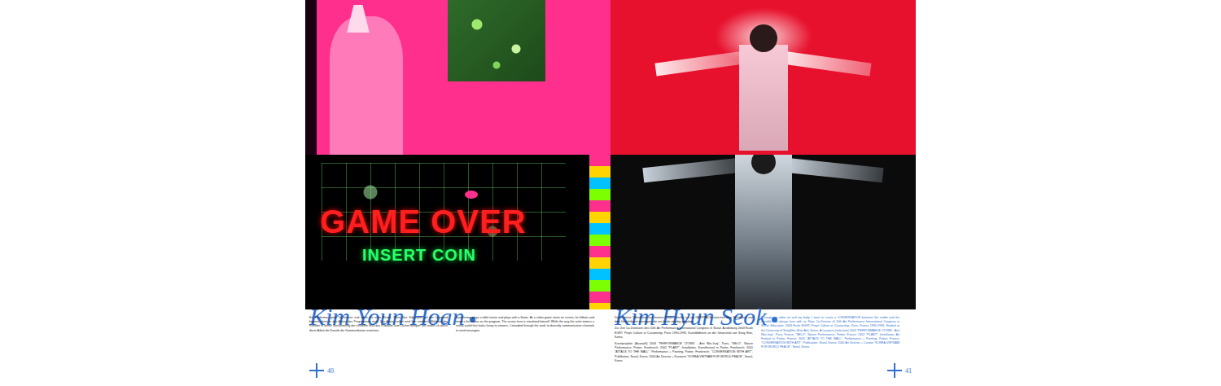GAME OVER
INSERT COIN
Kim Youn Hoan
Kim Hyun Seok
Ein Performer spielt Tischtennis und spielt mit einer Blume. Wenn das Videospiel auf der Leinwand beginnt, ahmt er das Avatar des Programmes nach. Das Avatar selbst wird hier simuliert. Während der Künstler in seiner Nachahmung der virtuellen Welt das Publikum zum Lachen bringen soll, wollte ich durch diese Arbeit die Konzile der Kommunikation erweitern.
A performer plays a table tennis and plays with a flower. As a video game starts on screen, he follows and mimics the avatar on the program. The avatar here is simulated himself. While the way the artist mimics a virtual world that looks funny to viewers, I intended through the work to diversify communication channels to send messages.
Durch meine Videokunst und meinen Körper möchte ich ein GESPRÄCH zwischen dem Sichtbaren und dem Unsichtbaren erzeugen, die uns beide ständig umgeben.
Zur Zeit Co-Direktorin des 10th Art Performance International Congress in Seoul. Ausbildung 2003 Ecole EGRT: Projet Culture et Curatorship, Paris 1990-1996, Kunstbildnerin an der Universität von Sung Shin, Korea.
Kunstprojekte (Auswahl) 2003 "PERFORMANCE 1TOWS - Anti War-Iraq", Paris, "SELO", Nature Performance, Poitier, Frankreich; 2002 "PLANT", Installation, Kunstfestival in Poitier, Frankreich; 2001 "ATTACK TO THE WALL", Performance + Painting, Poitier, Frankreich; "CONVERSATION WITH ART", Publikation, Seoul, Korea; 2000 Art Director + Kuratorin "KOREA-VIETNAM FOR WORLD PEACE", Seoul, Korea
Through my video art and my body, I want to create a CONVERSATION between the visible and the invisible that always lives with us. Now, Co-Director of 10th Art Performance International Congress in Seoul. Education: 2003 Ecole EGRT: Projet Culture et Curatorship, Paris, France 1990-1996, Studied at the University of SungShin (Fine Art), Korea. Art projects (selection) 2003 "PERFORMANCE 1TOWS - Anti War-Iraq", Paris, France; "SELO", Nature Performance, Poitier, France; 2002 "PLANT", Installation, Art Festival in Poitier, France; 2001 "ATTACK TO THE WALL", Performance + Painting, Poitier, France; "CONVERSATION WITH ART", Publication, Seoul, Korea; 2000 Art Director + Curator "KOREA-VIETNAM FOR WORLD PEACE", Seoul, Korea
40
41